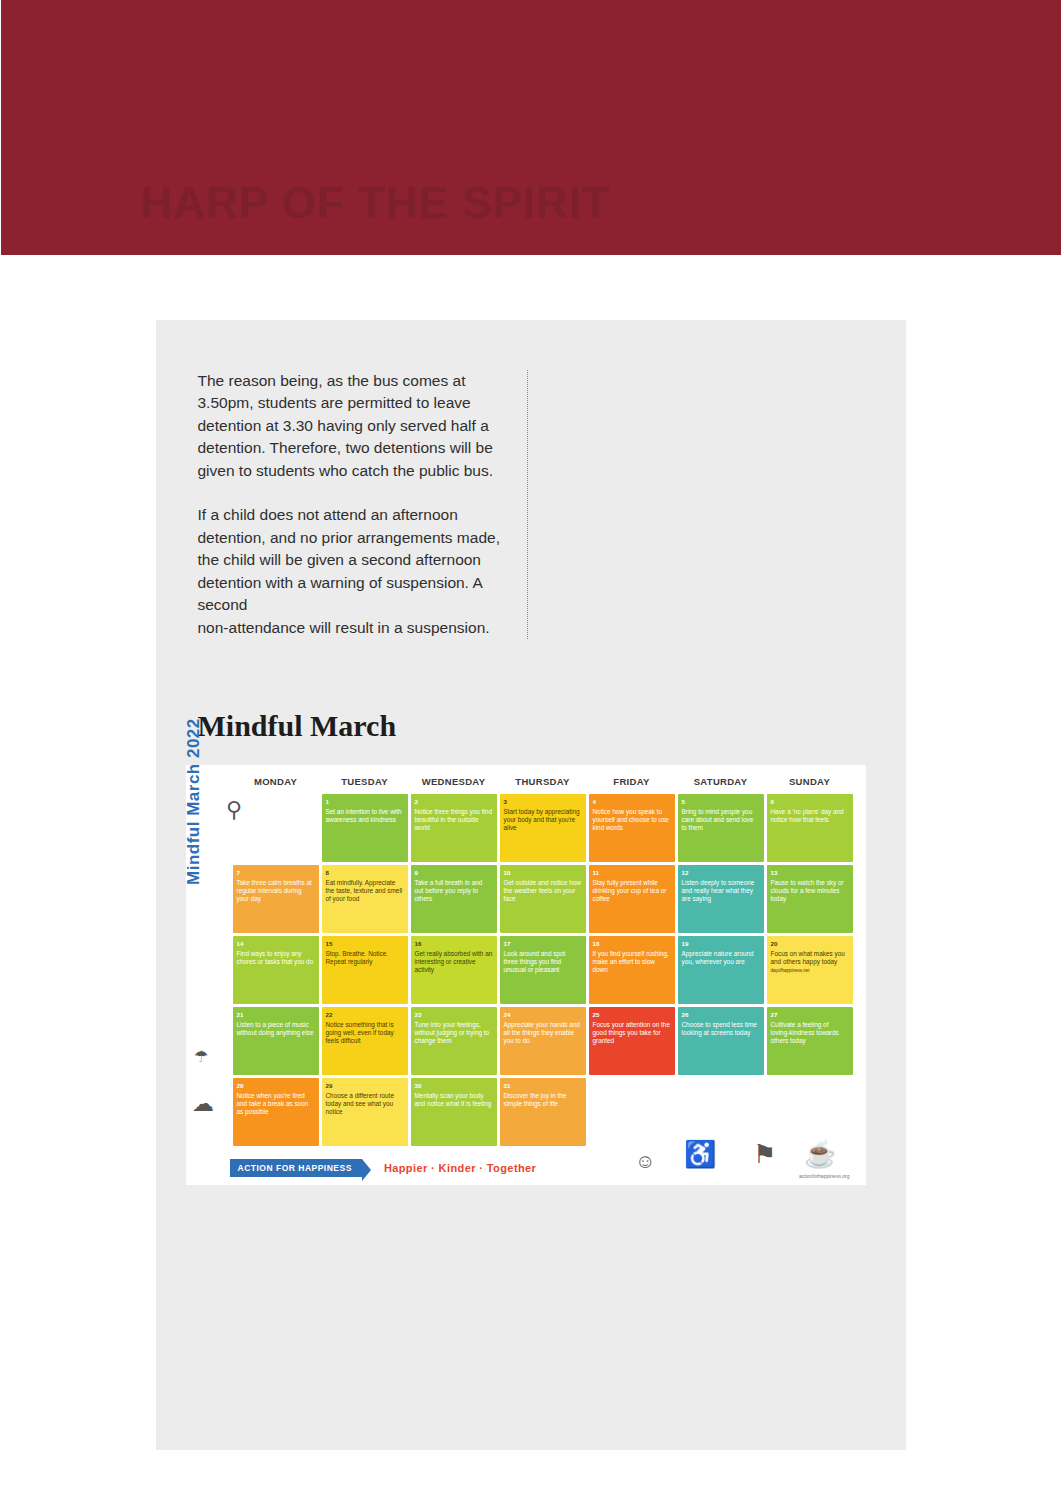Harp of the Spirit
The reason being, as the bus comes at 3.50pm, students are permitted to leave detention at 3.30 having only served half a detention. Therefore, two detentions will be given to students who catch the public bus.
If a child does not attend an afternoon detention, and no prior arrangements made, the child will be given a second afternoon detention with a warning of suspension. A second
non-attendance will result in a suspension.
Mindful March
Mindful March 2022
| MONDAY | TUESDAY | WEDNESDAY | THURSDAY | FRIDAY | SATURDAY | SUNDAY |
| --- | --- | --- | --- | --- | --- | --- |
| | 1 Set an intention to live with awareness and kindness | 2 Notice three things you find beautiful in the outside world | 3 Start today by appreciating your body and that you're alive | 4 Notice how you speak to yourself and choose to use kind words | 5 Bring to mind people you care about and send love to them | 6 Have a 'no plans' day and notice how that feels |
| 7 Take three calm breaths at regular intervals during your day | 8 Eat mindfully. Appreciate the taste, texture and smell of your food | 9 Take a full breath in and out before you reply to others | 10 Get outside and notice how the weather feels on your face | 11 Stay fully present while drinking your cup of tea or coffee | 12 Listen deeply to someone and really hear what they are saying | 13 Pause to watch the sky or clouds for a few minutes today |
| 14 Find ways to enjoy any chores or tasks that you do | 15 Stop. Breathe. Notice. Repeat regularly | 16 Get really absorbed with an interesting or creative activity | 17 Look around and spot three things you find unusual or pleasant | 18 If you find yourself rushing, make an effort to slow down | 19 Appreciate nature around you, wherever you are | 20 Focus on what makes you and others happy today dayofhappiness.net |
| 21 Listen to a piece of music without doing anything else | 22 Notice something that is going well, even if today feels difficult | 23 Tune into your feelings, without judging or trying to change them | 24 Appreciate your hands and all the things they enable you to do | 25 Focus your attention on the good things you take for granted | 26 Choose to spend less time looking at screens today | 27 Cultivate a feeling of loving-kindness towards others today |
| 28 Notice when you're tired and take a break as soon as possible | 29 Choose a different route today and see what you notice | 30 Mentally scan your body and notice what it is feeling | 31 Discover the joy in the simple things of life | | | |
ACTION FOR HAPPINESS Happier · Kinder · Together actionforhappiness.org
⚲ ☁ ☂ ☺ ♿ ⚑ ☕